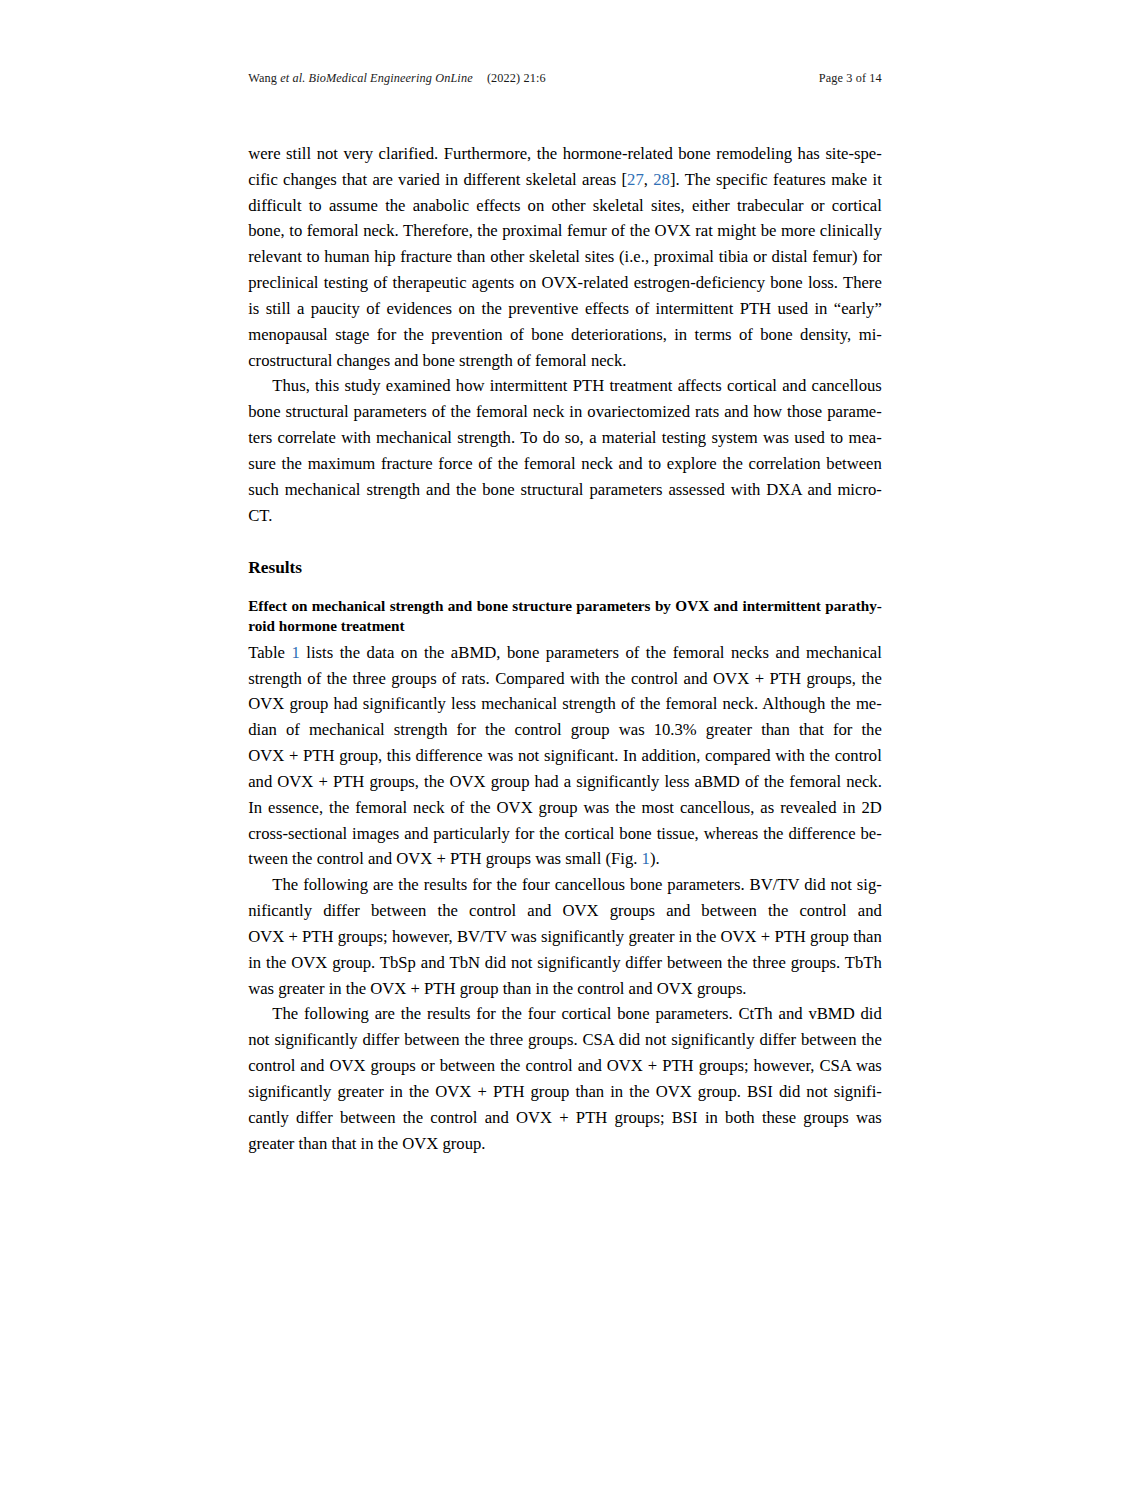Wang et al. BioMedical Engineering OnLine (2022) 21:6
Page 3 of 14
were still not very clarified. Furthermore, the hormone-related bone remodeling has site-specific changes that are varied in different skeletal areas [27, 28]. The specific features make it difficult to assume the anabolic effects on other skeletal sites, either trabecular or cortical bone, to femoral neck. Therefore, the proximal femur of the OVX rat might be more clinically relevant to human hip fracture than other skeletal sites (i.e., proximal tibia or distal femur) for preclinical testing of therapeutic agents on OVX-related estrogen-deficiency bone loss. There is still a paucity of evidences on the preventive effects of intermittent PTH used in “early” menopausal stage for the prevention of bone deteriorations, in terms of bone density, microstructural changes and bone strength of femoral neck.
Thus, this study examined how intermittent PTH treatment affects cortical and cancellous bone structural parameters of the femoral neck in ovariectomized rats and how those parameters correlate with mechanical strength. To do so, a material testing system was used to measure the maximum fracture force of the femoral neck and to explore the correlation between such mechanical strength and the bone structural parameters assessed with DXA and micro-CT.
Results
Effect on mechanical strength and bone structure parameters by OVX and intermittent parathyroid hormone treatment
Table 1 lists the data on the aBMD, bone parameters of the femoral necks and mechanical strength of the three groups of rats. Compared with the control and OVX + PTH groups, the OVX group had significantly less mechanical strength of the femoral neck. Although the median of mechanical strength for the control group was 10.3% greater than that for the OVX + PTH group, this difference was not significant. In addition, compared with the control and OVX + PTH groups, the OVX group had a significantly less aBMD of the femoral neck. In essence, the femoral neck of the OVX group was the most cancellous, as revealed in 2D cross-sectional images and particularly for the cortical bone tissue, whereas the difference between the control and OVX + PTH groups was small (Fig. 1).
The following are the results for the four cancellous bone parameters. BV/TV did not significantly differ between the control and OVX groups and between the control and OVX + PTH groups; however, BV/TV was significantly greater in the OVX + PTH group than in the OVX group. TbSp and TbN did not significantly differ between the three groups. TbTh was greater in the OVX + PTH group than in the control and OVX groups.
The following are the results for the four cortical bone parameters. CtTh and vBMD did not significantly differ between the three groups. CSA did not significantly differ between the control and OVX groups or between the control and OVX + PTH groups; however, CSA was significantly greater in the OVX + PTH group than in the OVX group. BSI did not significantly differ between the control and OVX + PTH groups; BSI in both these groups was greater than that in the OVX group.